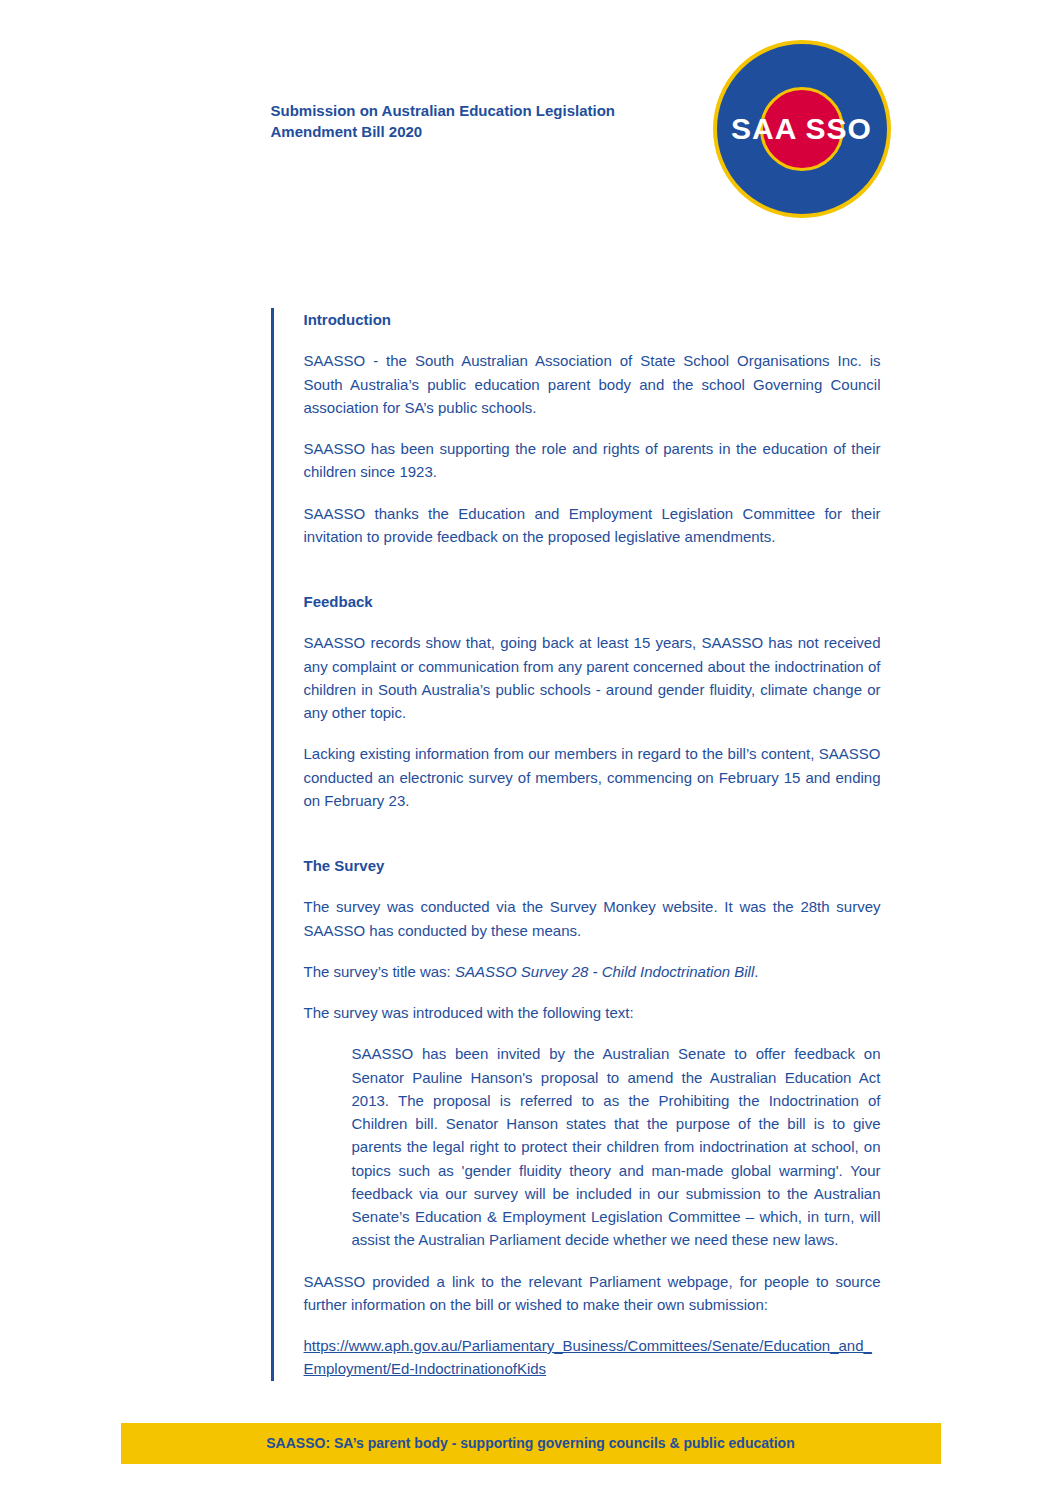Submission on Australian Education Legislation
Amendment Bill 2020
SAA SSO
Introduction
SAASSO - the South Australian Association of State School Organisations Inc. is South Australia’s public education parent body and the school Governing Council association for SA’s public schools.
SAASSO has been supporting the role and rights of parents in the education of their children since 1923.
SAASSO thanks the Education and Employment Legislation Committee for their invitation to provide feedback on the proposed legislative amendments.
Feedback
SAASSO records show that, going back at least 15 years, SAASSO has not received any complaint or communication from any parent concerned about the indoctrination of children in South Australia’s public schools - around gender fluidity, climate change or any other topic.
Lacking existing information from our members in regard to the bill’s content, SAASSO conducted an electronic survey of members, commencing on February 15 and ending on February 23.
The Survey
The survey was conducted via the Survey Monkey website. It was the 28th survey SAASSO has conducted by these means.
The survey’s title was: SAASSO Survey 28 - Child Indoctrination Bill.
The survey was introduced with the following text:
SAASSO has been invited by the Australian Senate to offer feedback on Senator Pauline Hanson's proposal to amend the Australian Education Act 2013. The proposal is referred to as the Prohibiting the Indoctrination of Children bill. Senator Hanson states that the purpose of the bill is to give parents the legal right to protect their children from indoctrination at school, on topics such as 'gender fluidity theory and man-made global warming'. Your feedback via our survey will be included in our submission to the Australian Senate’s Education & Employment Legislation Committee – which, in turn, will assist the Australian Parliament decide whether we need these new laws.
SAASSO provided a link to the relevant Parliament webpage, for people to source further information on the bill or wished to make their own submission:
https://www.aph.gov.au/Parliamentary_Business/Committees/Senate/Education_and_Employment/Ed-IndoctrinationofKids
SAASSO: SA’s parent body - supporting governing councils & public education